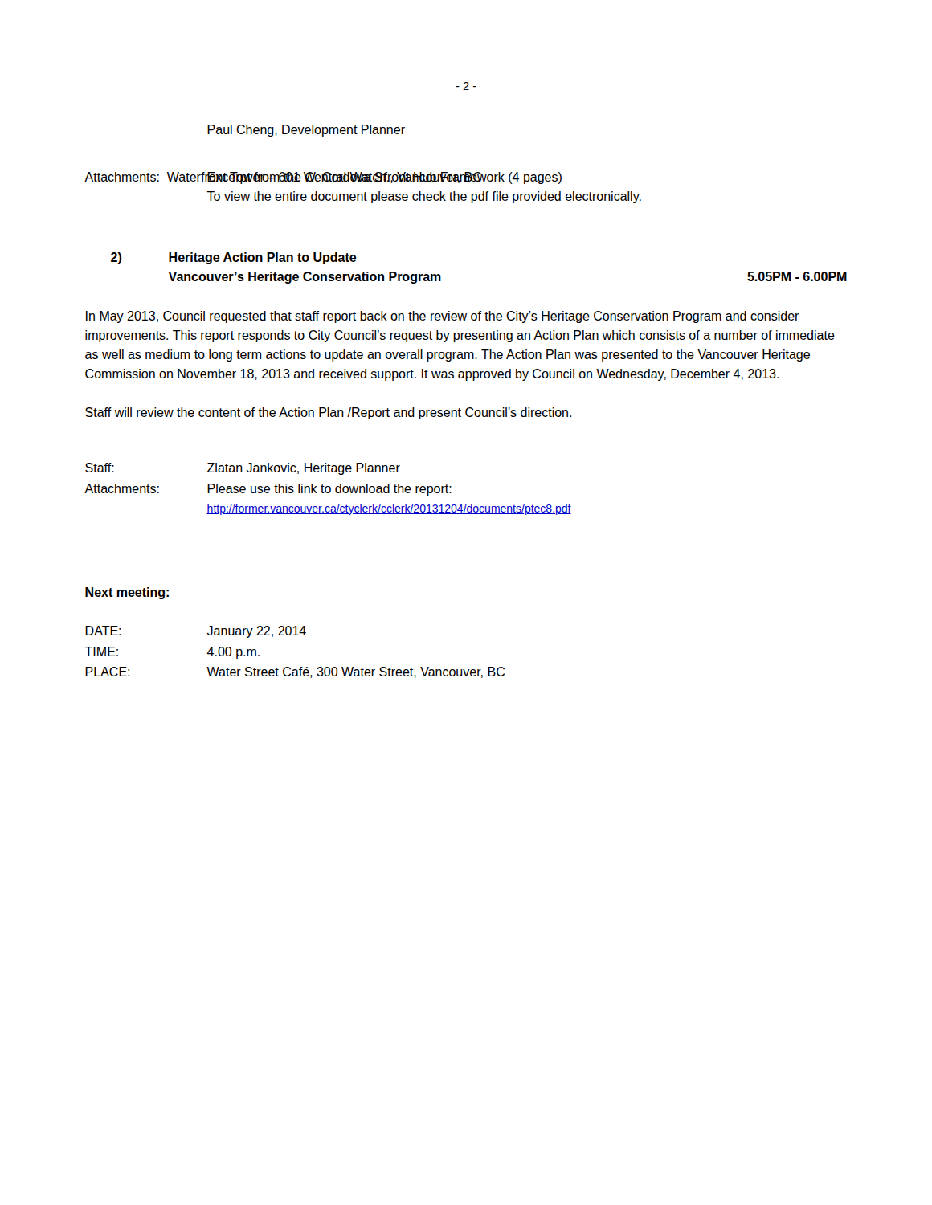- 2 -
Paul Cheng, Development Planner
Attachments: Waterfront Tower – 601 W. Cordova St., Vancouver, BC
Excerpt from the Central Waterfront Hub Framework (4 pages)
To view the entire document please check the pdf file provided electronically.
| 2) | Heritage Action Plan to Update | |
| | Vancouver’s Heritage Conservation Program | 5.05PM - 6.00PM |
In May 2013, Council requested that staff report back on the review of the City’s Heritage Conservation Program and consider improvements. This report responds to City Council’s request by presenting an Action Plan which consists of a number of immediate as well as medium to long term actions to update an overall program. The Action Plan was presented to the Vancouver Heritage Commission on November 18, 2013 and received support. It was approved by Council on Wednesday, December 4, 2013.
Staff will review the content of the Action Plan /Report and present Council’s direction.
| Staff: | Zlatan Jankovic, Heritage Planner |
| Attachments: | Please use this link to download the report: http://former.vancouver.ca/ctyclerk/cclerk/20131204/documents/ptec8.pdf |
Next meeting:
| DATE: | January 22, 2014 |
| TIME: | 4.00 p.m. |
| PLACE: | Water Street Café, 300 Water Street, Vancouver, BC |